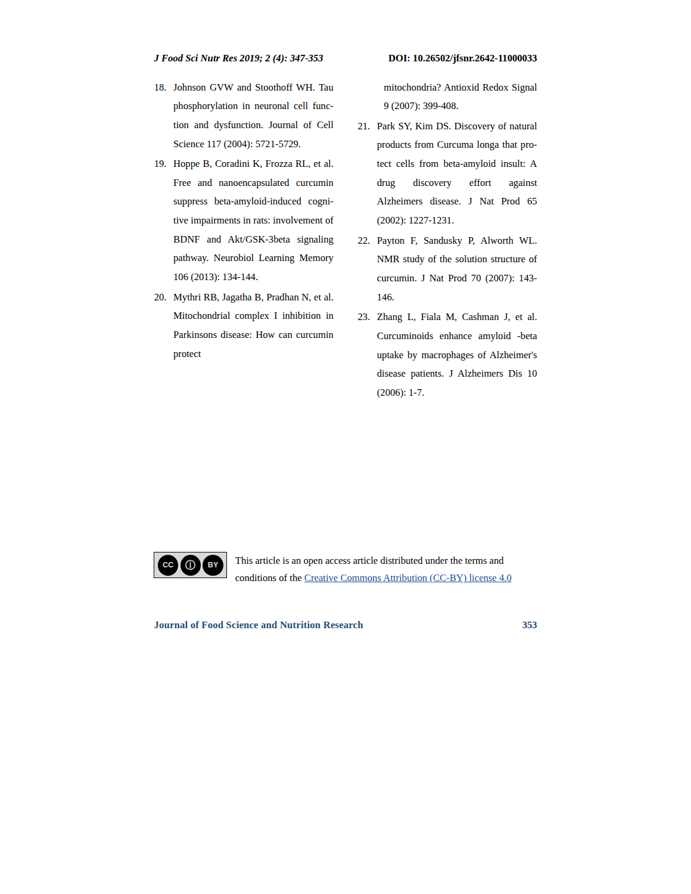J Food Sci Nutr Res 2019; 2 (4): 347-353 DOI: 10.26502/jfsnr.2642-11000033
18. Johnson GVW and Stoothoff WH. Tau phosphorylation in neuronal cell function and dysfunction. Journal of Cell Science 117 (2004): 5721-5729.
19. Hoppe B, Coradini K, Frozza RL, et al. Free and nanoencapsulated curcumin suppress beta-amyloid-induced cognitive impairments in rats: involvement of BDNF and Akt/GSK-3beta signaling pathway. Neurobiol Learning Memory 106 (2013): 134-144.
20. Mythri RB, Jagatha B, Pradhan N, et al. Mitochondrial complex I inhibition in Parkinsons disease: How can curcumin protect
mitochondria? Antioxid Redox Signal 9 (2007): 399-408.
21. Park SY, Kim DS. Discovery of natural products from Curcuma longa that protect cells from beta-amyloid insult: A drug discovery effort against Alzheimers disease. J Nat Prod 65 (2002): 1227-1231.
22. Payton F, Sandusky P, Alworth WL. NMR study of the solution structure of curcumin. J Nat Prod 70 (2007): 143-146.
23. Zhang L, Fiala M, Cashman J, et al. Curcuminoids enhance amyloid -beta uptake by macrophages of Alzheimer's disease patients. J Alzheimers Dis 10 (2006): 1-7.
CC ⓘ BY
This article is an open access article distributed under the terms and conditions of the Creative Commons Attribution (CC-BY) license 4.0
Journal of Food Science and Nutrition Research 353